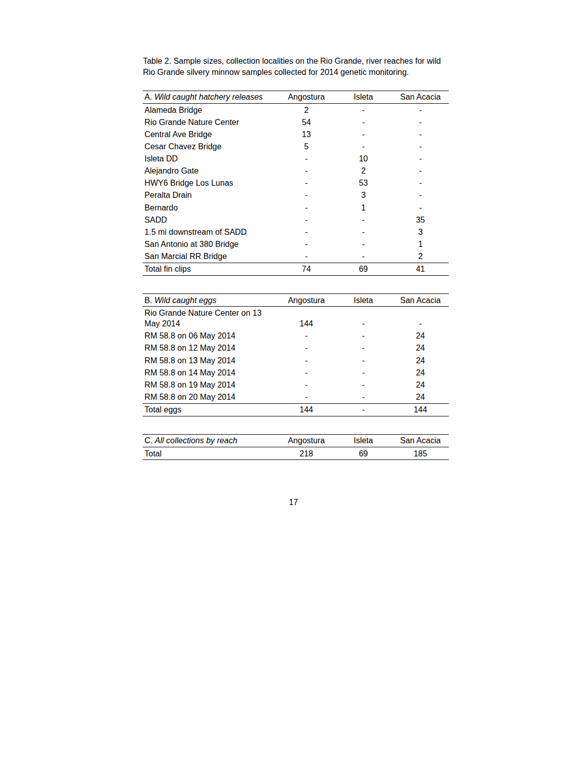Table 2. Sample sizes, collection localities on the Rio Grande, river reaches for wild Rio Grande silvery minnow samples collected for 2014 genetic monitoring.
| A. Wild caught hatchery releases | Angostura | Isleta | San Acacia |
| --- | --- | --- | --- |
| Alameda Bridge | 2 | - | - |
| Rio Grande Nature Center | 54 | - | - |
| Central Ave Bridge | 13 | - | - |
| Cesar Chavez Bridge | 5 | - | - |
| Isleta DD | - | 10 | - |
| Alejandro Gate | - | 2 | - |
| HWY6 Bridge Los Lunas | - | 53 | - |
| Peralta Drain | - | 3 | - |
| Bernardo | - | 1 | - |
| SADD | - | - | 35 |
| 1.5 mi downstream of SADD | - | - | 3 |
| San Antonio at 380 Bridge | - | - | 1 |
| San Marcial RR Bridge | - | - | 2 |
| Total fin clips | 74 | 69 | 41 |
| B. Wild caught eggs | Angostura | Isleta | San Acacia |
| --- | --- | --- | --- |
| Rio Grande Nature Center on 13 May 2014 | 144 | - | - |
| RM 58.8 on 06 May 2014 | - | - | 24 |
| RM 58.8 on 12 May 2014 | - | - | 24 |
| RM 58.8 on 13 May 2014 | - | - | 24 |
| RM 58.8 on 14 May 2014 | - | - | 24 |
| RM 58.8 on 19 May 2014 | - | - | 24 |
| RM 58.8 on 20 May 2014 | - | - | 24 |
| Total eggs | 144 | - | 144 |
| C. All collections by reach | Angostura | Isleta | San Acacia |
| --- | --- | --- | --- |
| Total | 218 | 69 | 185 |
17